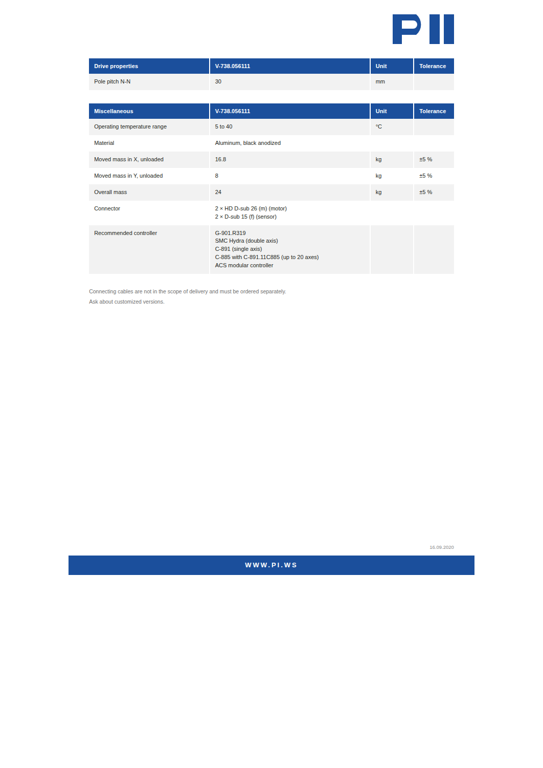PI
| Drive properties | V-738.056111 | Unit | Tolerance |
| --- | --- | --- | --- |
| Pole pitch N-N | 30 | mm | |
| Miscellaneous | V-738.056111 | Unit | Tolerance |
| --- | --- | --- | --- |
| Operating temperature range | 5 to 40 | °C | |
| Material | Aluminum, black anodized | | |
| Moved mass in X, unloaded | 16.8 | kg | ±5 % |
| Moved mass in Y, unloaded | 8 | kg | ±5 % |
| Overall mass | 24 | kg | ±5 % |
| Connector | 2 × HD D-sub 26 (m) (motor) 2 × D-sub 15 (f) (sensor) | | |
| Recommended controller | G-901.R319 SMC Hydra (double axis) C-891 (single axis) C-885 with C-891.11C885 (up to 20 axes) ACS modular controller | | |
Connecting cables are not in the scope of delivery and must be ordered separately.
Ask about customized versions.
16.09.2020
WWW.PI.WS